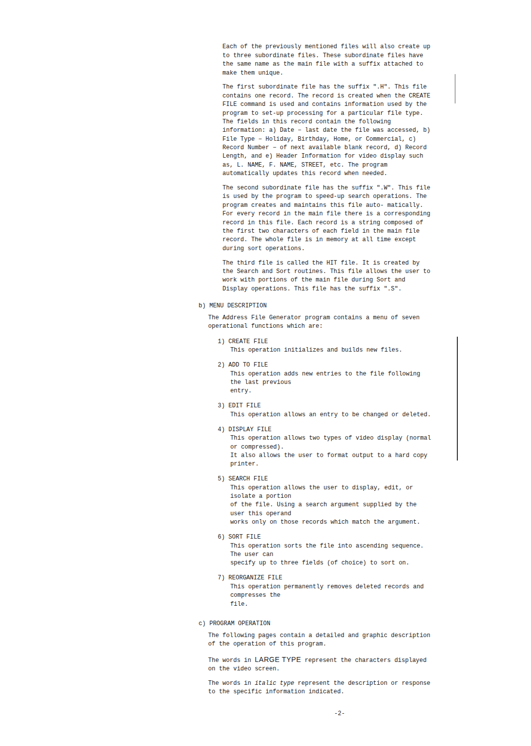Each of the previously mentioned files will also create up to three subordinate files. These subordinate files have the same name as the main file with a suffix attached to make them unique.
The first subordinate file has the suffix ".H". This file contains one record. The record is created when the CREATE FILE command is used and contains information used by the program to set-up processing for a particular file type. The fields in this record contain the following information: a) Date − last date the file was accessed, b) File Type − Holiday, Birthday, Home, or Commercial, c) Record Number − of next available blank record, d) Record Length, and e) Header Information for video display such as, L. NAME, F. NAME, STREET, etc. The program automatically updates this record when needed.
The second subordinate file has the suffix ".W". This file is used by the program to speed-up search operations. The program creates and maintains this file auto- matically. For every record in the main file there is a corresponding record in this file. Each record is a string composed of the first two characters of each field in the main file record. The whole file is in memory at all time except during sort operations.
The third file is called the HIT file. It is created by the Search and Sort routines. This file allows the user to work with portions of the main file during Sort and Display operations. This file has the suffix ".S".
b) MENU DESCRIPTION
The Address File Generator program contains a menu of seven operational functions which are:
1) CREATE FILE
This operation initializes and builds new files.
2) ADD TO FILE
This operation adds new entries to the file following the last previous
entry.
3) EDIT FILE
This operation allows an entry to be changed or deleted.
4) DISPLAY FILE
This operation allows two types of video display (normal or compressed).
It also allows the user to format output to a hard copy printer.
5) SEARCH FILE
This operation allows the user to display, edit, or isolate a portion
of the file. Using a search argument supplied by the user this operand
works only on those records which match the argument.
6) SORT FILE
This operation sorts the file into ascending sequence. The user can
specify up to three fields (of choice) to sort on.
7) REORGANIZE FILE
This operation permanently removes deleted records and compresses the
file.
c) PROGRAM OPERATION
The following pages contain a detailed and graphic description of the operation of this program.
The words in LARGE TYPE represent the characters displayed on the video screen.
The words in italic type represent the description or response to the specific information indicated.
-2-